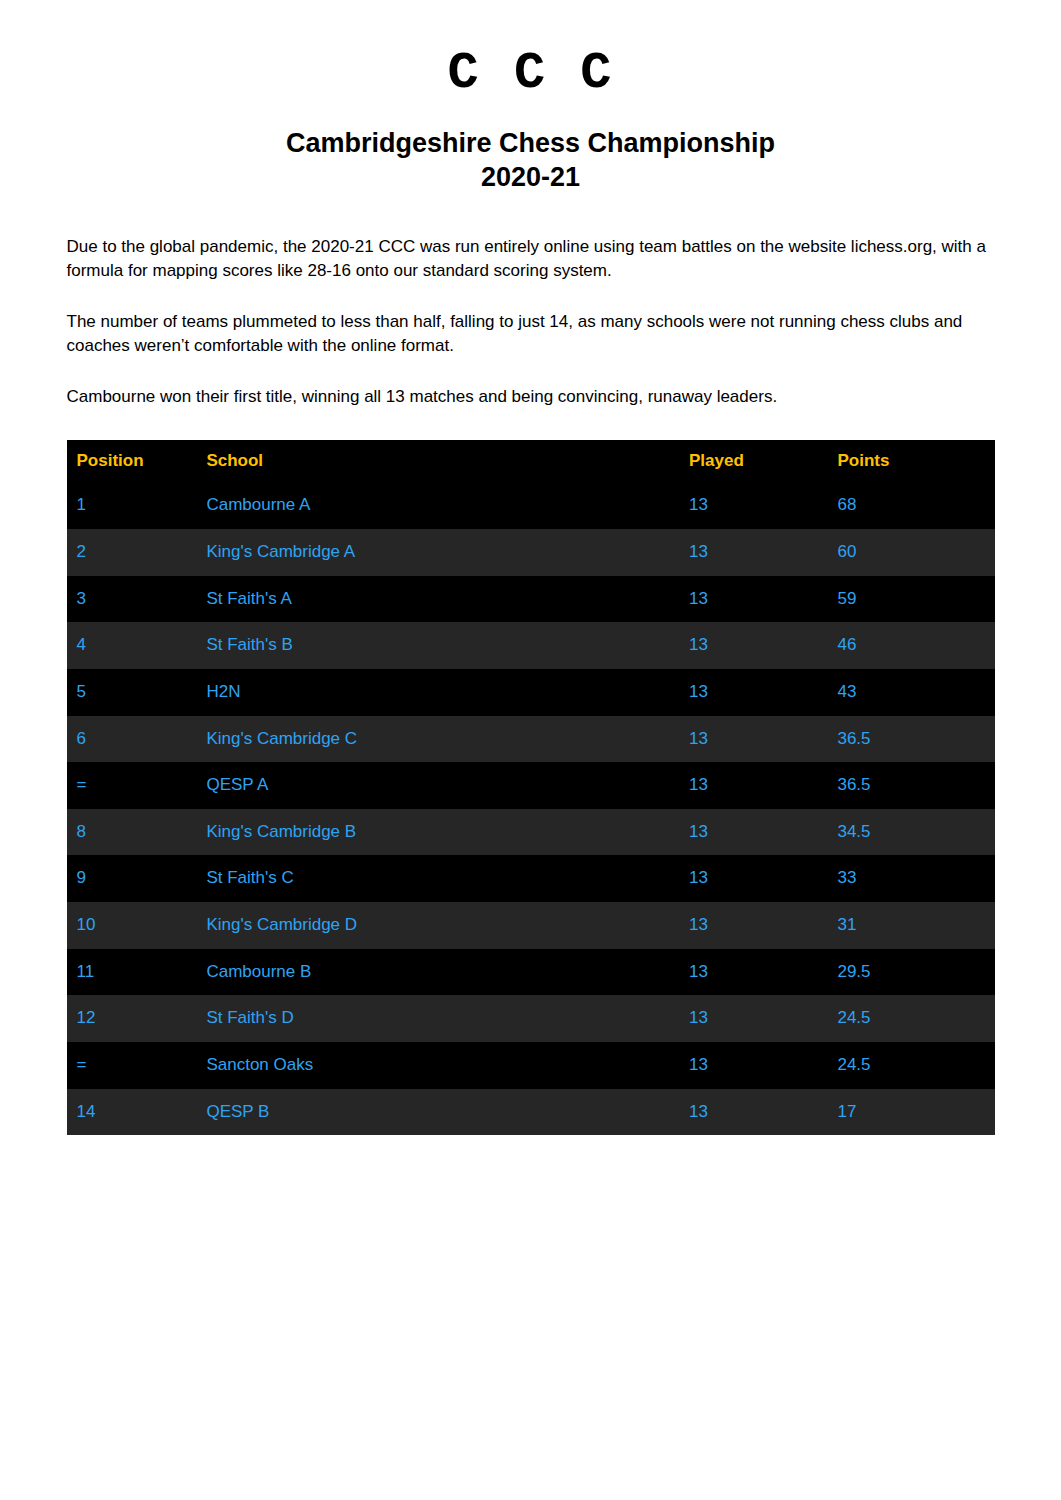C C C
Cambridgeshire Chess Championship2020-21
Due to the global pandemic, the 2020-21 CCC was run entirely online using team battles on the website lichess.org, with a formula for mapping scores like 28-16 onto our standard scoring system.
The number of teams plummeted to less than half, falling to just 14, as many schools were not running chess clubs and coaches weren’t comfortable with the online format.
Cambourne won their first title, winning all 13 matches and being convincing, runaway leaders.
| Position | School | Played | Points |
| --- | --- | --- | --- |
| 1 | Cambourne A | 13 | 68 |
| 2 | King's Cambridge A | 13 | 60 |
| 3 | St Faith's A | 13 | 59 |
| 4 | St Faith's B | 13 | 46 |
| 5 | H2N | 13 | 43 |
| 6 | King's Cambridge C | 13 | 36.5 |
| = | QESP A | 13 | 36.5 |
| 8 | King's Cambridge B | 13 | 34.5 |
| 9 | St Faith's C | 13 | 33 |
| 10 | King's Cambridge D | 13 | 31 |
| 11 | Cambourne B | 13 | 29.5 |
| 12 | St Faith's D | 13 | 24.5 |
| = | Sancton Oaks | 13 | 24.5 |
| 14 | QESP B | 13 | 17 |